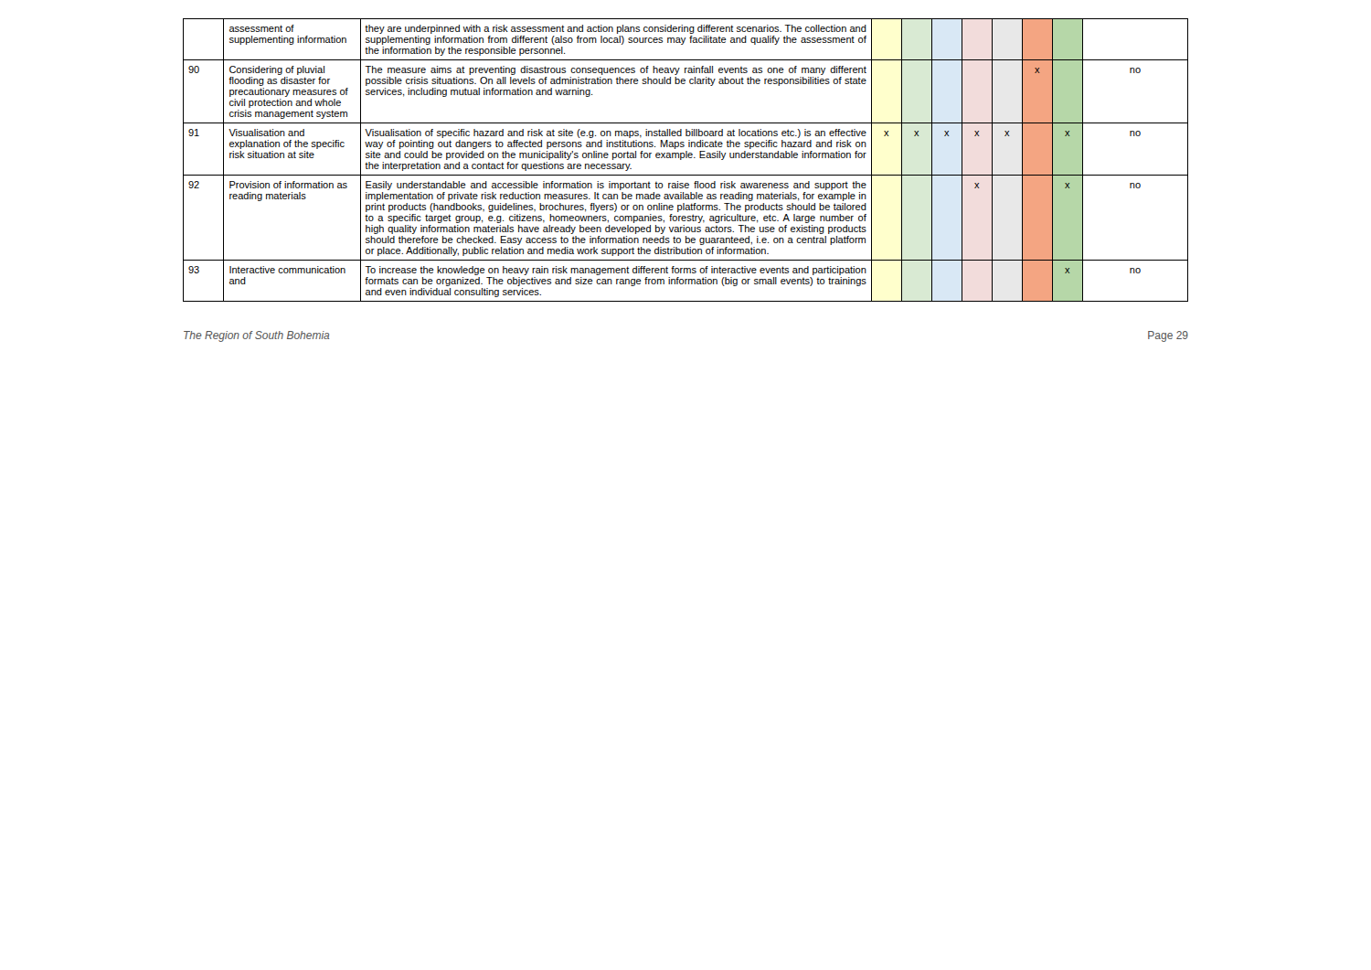| | assessment of supplementing information | they are underpinned with a risk assessment and action plans considering different scenarios. The collection and supplementing information from different (also from local) sources may facilitate and qualify the assessment of the information by the responsible personnel. | | | | | | | | |
| 90 | Considering of pluvial flooding as disaster for precautionary measures of civil protection and whole crisis management system | The measure aims at preventing disastrous consequences of heavy rainfall events as one of many different possible crisis situations. On all levels of administration there should be clarity about the responsibilities of state services, including mutual information and warning. | | | | | | x | | no |
| 91 | Visualisation and explanation of the specific risk situation at site | Visualisation of specific hazard and risk at site (e.g. on maps, installed billboard at locations etc.) is an effective way of pointing out dangers to affected persons and institutions. Maps indicate the specific hazard and risk on site and could be provided on the municipality's online portal for example. Easily understandable information for the interpretation and a contact for questions are necessary. | x | x | x | x | x | | x | no |
| 92 | Provision of information as reading materials | Easily understandable and accessible information is important to raise flood risk awareness and support the implementation of private risk reduction measures. It can be made available as reading materials, for example in print products (handbooks, guidelines, brochures, flyers) or on online platforms. The products should be tailored to a specific target group, e.g. citizens, homeowners, companies, forestry, agriculture, etc. A large number of high quality information materials have already been developed by various actors. The use of existing products should therefore be checked. Easy access to the information needs to be guaranteed, i.e. on a central platform or place. Additionally, public relation and media work support the distribution of information. | | | | x | | | x | no |
| 93 | Interactive communication and | To increase the knowledge on heavy rain risk management different forms of interactive events and participation formats can be organized. The objectives and size can range from information (big or small events) to trainings and even individual consulting services. | | | | | | | x | no |
The Region of South Bohemia Page 29